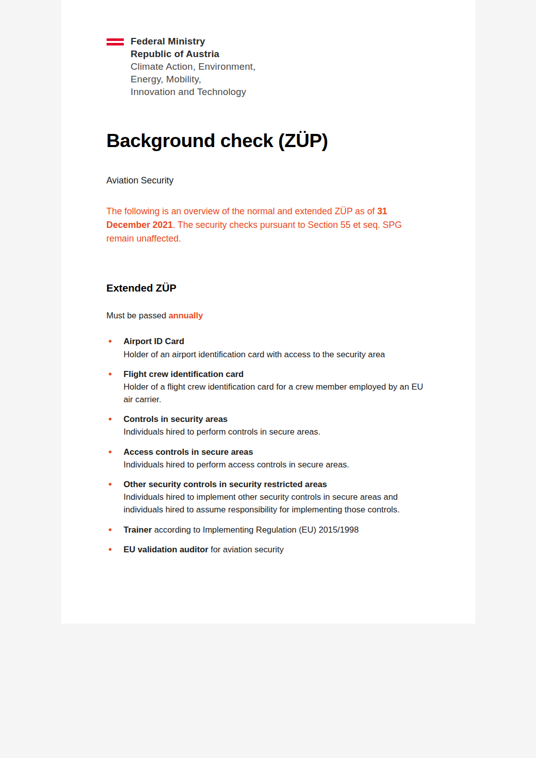Federal Ministry
Republic of Austria
Climate Action, Environment,
Energy, Mobility,
Innovation and Technology
Background check (ZÜP)
Aviation Security
The following is an overview of the normal and extended ZÜP as of 31 December 2021. The security checks pursuant to Section 55 et seq. SPG remain unaffected.
Extended ZÜP
Must be passed annually
Airport ID Card Holder of an airport identification card with access to the security area
Flight crew identification card Holder of a flight crew identification card for a crew member employed by an EU air carrier.
Controls in security areas Individuals hired to perform controls in secure areas.
Access controls in secure areas Individuals hired to perform access controls in secure areas.
Other security controls in security restricted areas Individuals hired to implement other security controls in secure areas and individuals hired to assume responsibility for implementing those controls.
Trainer according to Implementing Regulation (EU) 2015/1998
EU validation auditor for aviation security